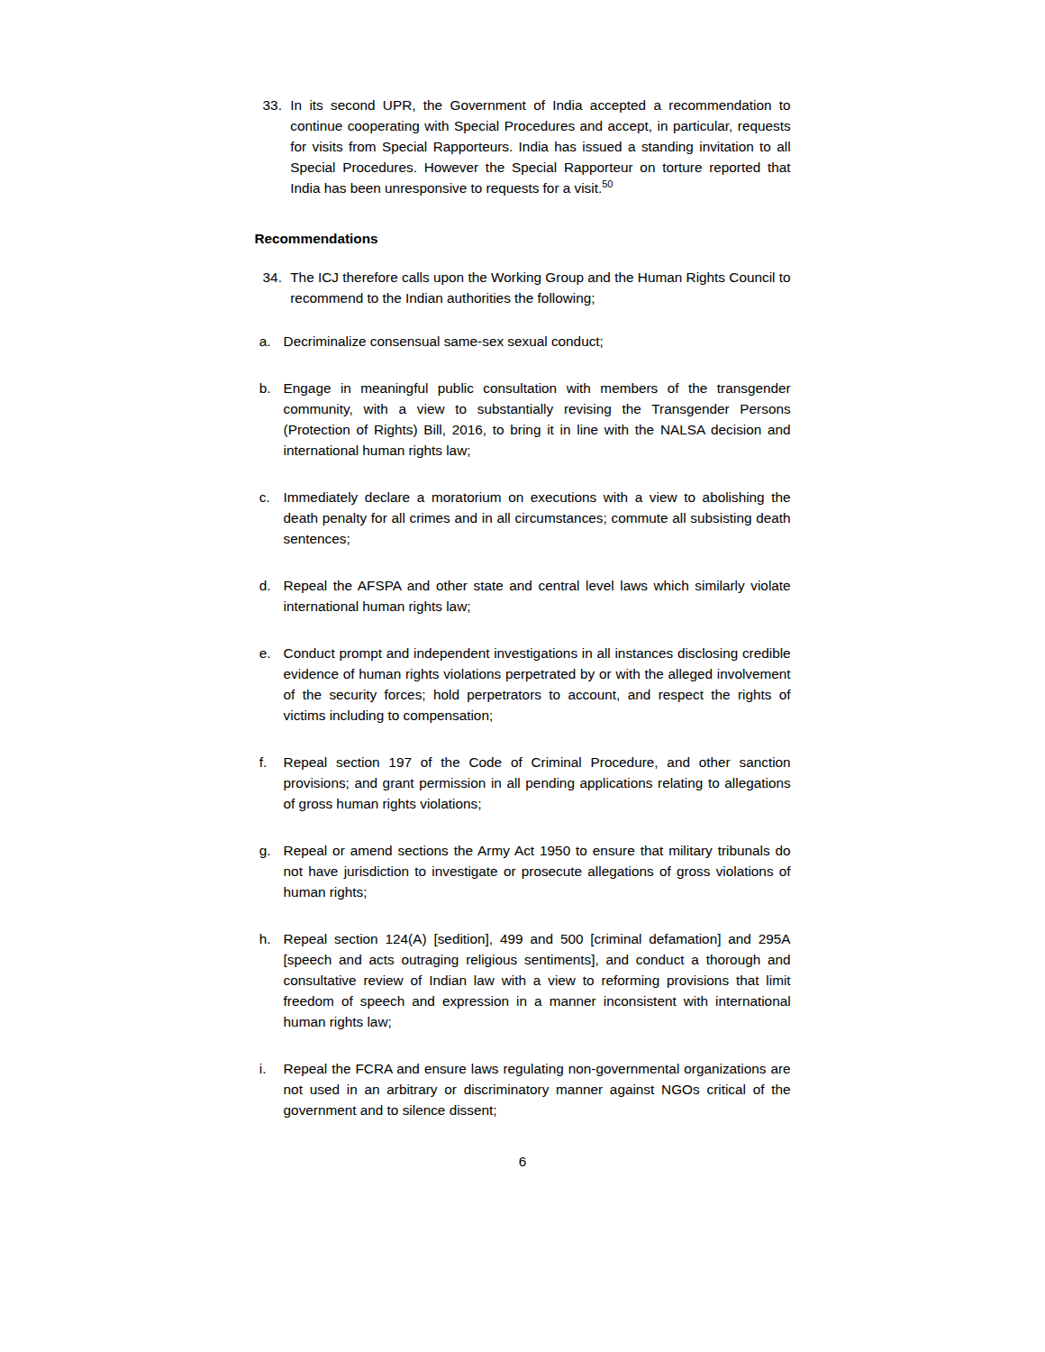33.
In its second UPR, the Government of India accepted a recommendation to continue cooperating with Special Procedures and accept, in particular, requests for visits from Special Rapporteurs. India has issued a standing invitation to all Special Procedures. However the Special Rapporteur on torture reported that India has been unresponsive to requests for a visit.50
Recommendations
34.
The ICJ therefore calls upon the Working Group and the Human Rights Council to recommend to the Indian authorities the following;
a.
Decriminalize consensual same-sex sexual conduct;
b.
Engage in meaningful public consultation with members of the transgender community, with a view to substantially revising the Transgender Persons (Protection of Rights) Bill, 2016, to bring it in line with the NALSA decision and international human rights law;
c.
Immediately declare a moratorium on executions with a view to abolishing the death penalty for all crimes and in all circumstances; commute all subsisting death sentences;
d.
Repeal the AFSPA and other state and central level laws which similarly violate international human rights law;
e.
Conduct prompt and independent investigations in all instances disclosing credible evidence of human rights violations perpetrated by or with the alleged involvement of the security forces; hold perpetrators to account, and respect the rights of victims including to compensation;
f.
Repeal section 197 of the Code of Criminal Procedure, and other sanction provisions; and grant permission in all pending applications relating to allegations of gross human rights violations;
g.
Repeal or amend sections the Army Act 1950 to ensure that military tribunals do not have jurisdiction to investigate or prosecute allegations of gross violations of human rights;
h.
Repeal section 124(A) [sedition], 499 and 500 [criminal defamation] and 295A [speech and acts outraging religious sentiments], and conduct a thorough and consultative review of Indian law with a view to reforming provisions that limit freedom of speech and expression in a manner inconsistent with international human rights law;
i.
Repeal the FCRA and ensure laws regulating non-governmental organizations are not used in an arbitrary or discriminatory manner against NGOs critical of the government and to silence dissent;
6